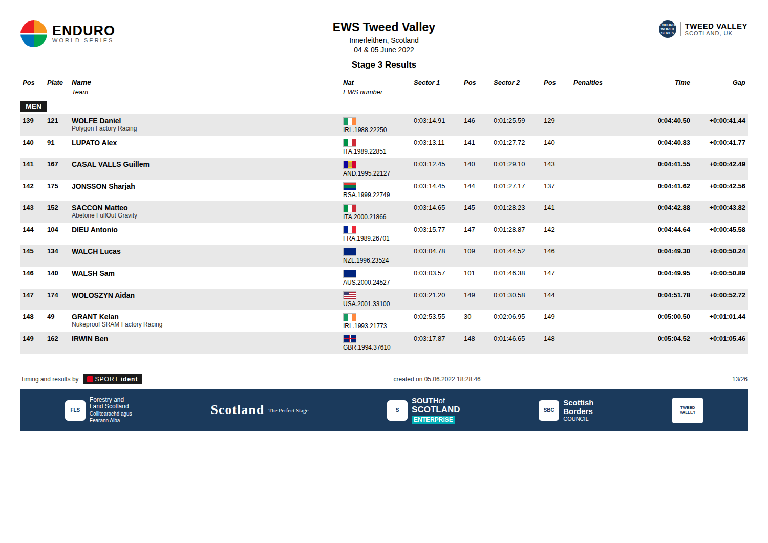ENDURO
WORLD SERIES
EWS Tweed Valley
Innerleithen, Scotland
04 & 05 June 2022
Stage 3 Results
ENDURO
WORLD
SERIES
TWEED VALLEY
SCOTLAND, UK
| Pos | Plate | Name | Nat | Sector 1 | Pos | Sector 2 | Pos | Penalties | Time | Gap |
| --- | --- | --- | --- | --- | --- | --- | --- | --- | --- | --- |
| | | Team | EWS number | | | | | | | |
| MEN |
| 139 | 121 | WOLFE Daniel Polygon Factory Racing | IRL.1988.22250 | 0:03:14.91 | 146 | 0:01:25.59 | 129 | | 0:04:40.50 | +0:00:41.44 |
| 140 | 91 | LUPATO Alex | ITA.1989.22851 | 0:03:13.11 | 141 | 0:01:27.72 | 140 | | 0:04:40.83 | +0:00:41.77 |
| 141 | 167 | CASAL VALLS Guillem | AND.1995.22127 | 0:03:12.45 | 140 | 0:01:29.10 | 143 | | 0:04:41.55 | +0:00:42.49 |
| 142 | 175 | JONSSON Sharjah | RSA.1999.22749 | 0:03:14.45 | 144 | 0:01:27.17 | 137 | | 0:04:41.62 | +0:00:42.56 |
| 143 | 152 | SACCON Matteo Abetone FullOut Gravity | ITA.2000.21866 | 0:03:14.65 | 145 | 0:01:28.23 | 141 | | 0:04:42.88 | +0:00:43.82 |
| 144 | 104 | DIEU Antonio | FRA.1989.26701 | 0:03:15.77 | 147 | 0:01:28.87 | 142 | | 0:04:44.64 | +0:00:45.58 |
| 145 | 134 | WALCH Lucas | NZL.1996.23524 | 0:03:04.78 | 109 | 0:01:44.52 | 146 | | 0:04:49.30 | +0:00:50.24 |
| 146 | 140 | WALSH Sam | AUS.2000.24527 | 0:03:03.57 | 101 | 0:01:46.38 | 147 | | 0:04:49.95 | +0:00:50.89 |
| 147 | 174 | WOLOSZYN Aidan | USA.2001.33100 | 0:03:21.20 | 149 | 0:01:30.58 | 144 | | 0:04:51.78 | +0:00:52.72 |
| 148 | 49 | GRANT Kelan Nukeproof SRAM Factory Racing | IRL.1993.21773 | 0:02:53.55 | 30 | 0:02:06.95 | 149 | | 0:05:00.50 | +0:01:01.44 |
| 149 | 162 | IRWIN Ben | GBR.1994.37610 | 0:03:17.87 | 148 | 0:01:46.65 | 148 | | 0:05:04.52 | +0:01:05.46 |
Timing and results by SPORTident
created on 05.06.2022 18:28:46
13/26
FLS
Forestry and
Land Scotland
Coilltearachd agus
Fearann Alba
Scotland
The Perfect Stage
S
SOUTHof
SCOTLAND
ENTERPRISE
SBC
Scottish
Borders
COUNCIL
TWEED
VALLEY